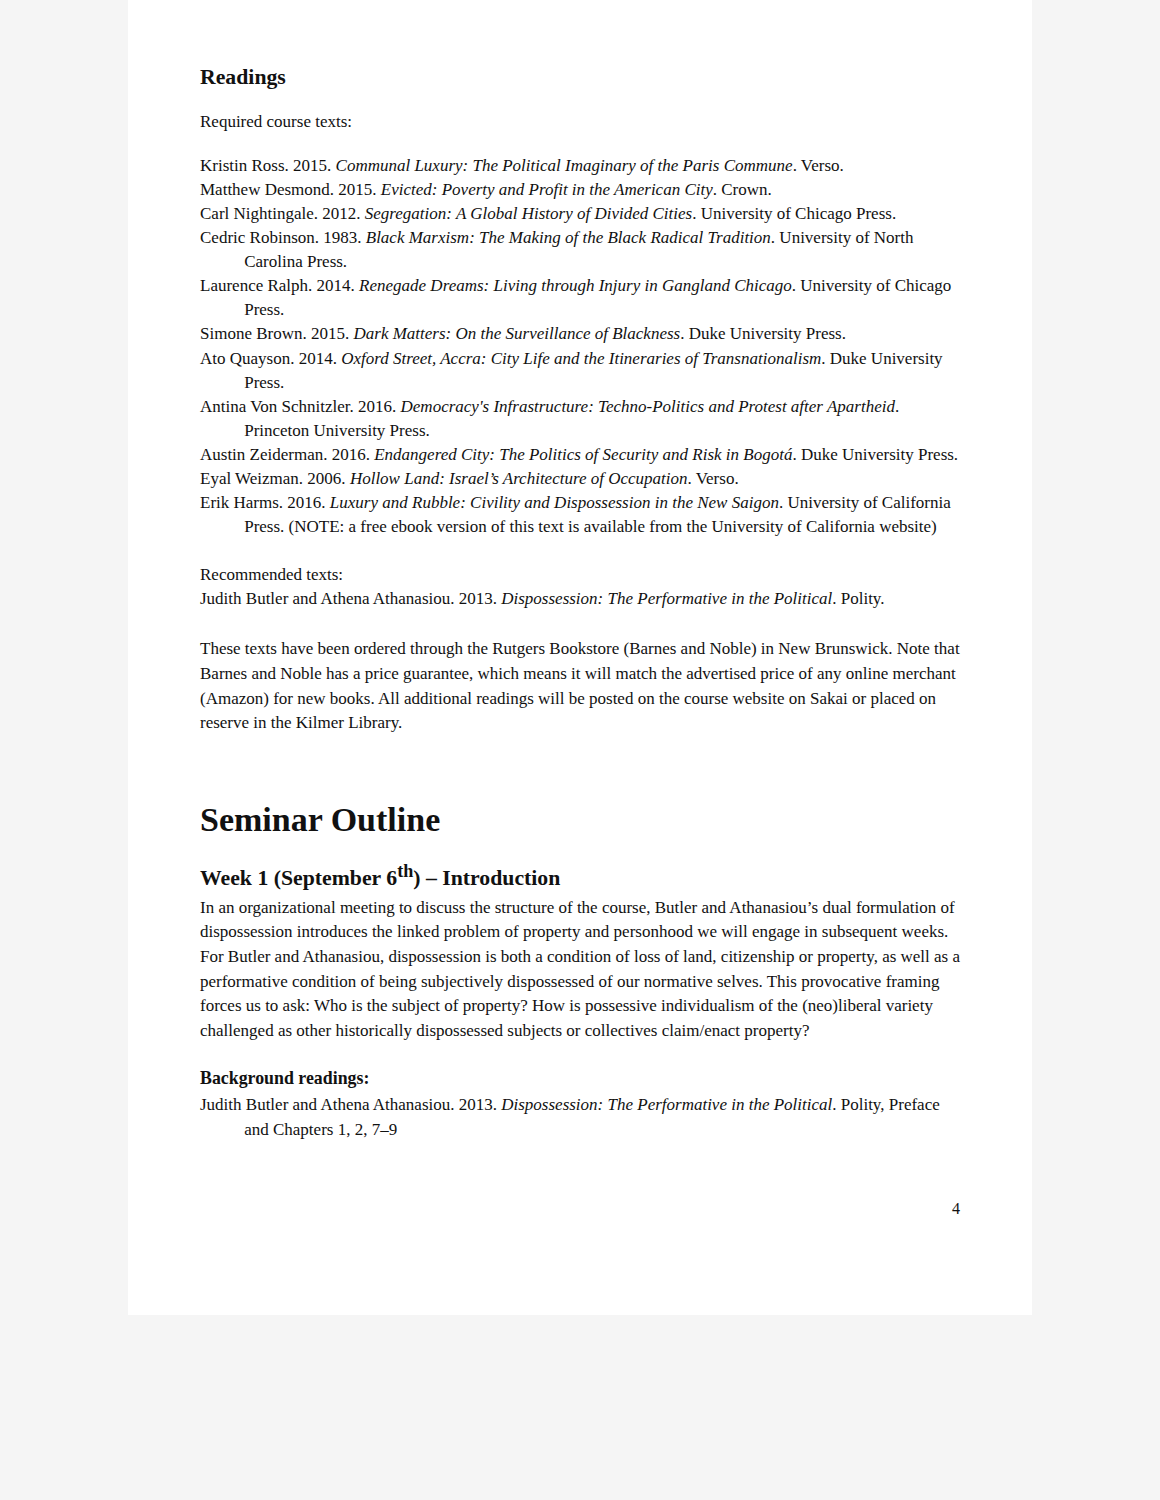Readings
Required course texts:
Kristin Ross. 2015. Communal Luxury: The Political Imaginary of the Paris Commune. Verso.
Matthew Desmond. 2015. Evicted: Poverty and Profit in the American City. Crown.
Carl Nightingale. 2012. Segregation: A Global History of Divided Cities. University of Chicago Press.
Cedric Robinson. 1983. Black Marxism: The Making of the Black Radical Tradition. University of North Carolina Press.
Laurence Ralph. 2014. Renegade Dreams: Living through Injury in Gangland Chicago. University of Chicago Press.
Simone Brown. 2015. Dark Matters: On the Surveillance of Blackness. Duke University Press.
Ato Quayson. 2014. Oxford Street, Accra: City Life and the Itineraries of Transnationalism. Duke University Press.
Antina Von Schnitzler. 2016. Democracy's Infrastructure: Techno-Politics and Protest after Apartheid. Princeton University Press.
Austin Zeiderman. 2016. Endangered City: The Politics of Security and Risk in Bogotá. Duke University Press.
Eyal Weizman. 2006. Hollow Land: Israel’s Architecture of Occupation. Verso.
Erik Harms. 2016. Luxury and Rubble: Civility and Dispossession in the New Saigon. University of California Press. (NOTE: a free ebook version of this text is available from the University of California website)
Recommended texts:
Judith Butler and Athena Athanasiou. 2013. Dispossession: The Performative in the Political. Polity.
These texts have been ordered through the Rutgers Bookstore (Barnes and Noble) in New Brunswick. Note that Barnes and Noble has a price guarantee, which means it will match the advertised price of any online merchant (Amazon) for new books. All additional readings will be posted on the course website on Sakai or placed on reserve in the Kilmer Library.
Seminar Outline
Week 1 (September 6th) – Introduction
In an organizational meeting to discuss the structure of the course, Butler and Athanasiou’s dual formulation of dispossession introduces the linked problem of property and personhood we will engage in subsequent weeks. For Butler and Athanasiou, dispossession is both a condition of loss of land, citizenship or property, as well as a performative condition of being subjectively dispossessed of our normative selves. This provocative framing forces us to ask: Who is the subject of property? How is possessive individualism of the (neo)liberal variety challenged as other historically dispossessed subjects or collectives claim/enact property?
Background readings:
Judith Butler and Athena Athanasiou. 2013. Dispossession: The Performative in the Political. Polity, Preface and Chapters 1, 2, 7–9
4